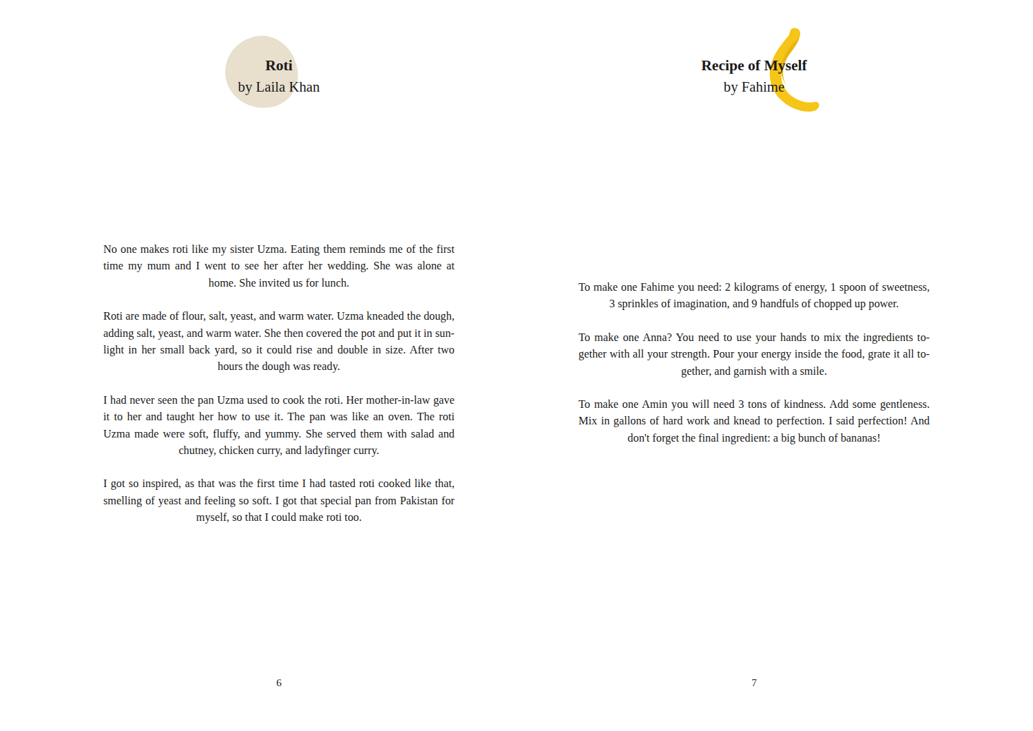Rotiby Laila Khan
No one makes roti like my sister Uzma. Eating them reminds me of the first time my mum and I went to see her after her wedding. She was alone at home. She invited us for lunch.
Roti are made of flour, salt, yeast, and warm water. Uzma kneaded the dough, adding salt, yeast, and warm water. She then covered the pot and put it in sunlight in her small back yard, so it could rise and double in size. After two hours the dough was ready.
I had never seen the pan Uzma used to cook the roti. Her mother-in-law gave it to her and taught her how to use it. The pan was like an oven. The roti Uzma made were soft, fluffy, and yummy. She served them with salad and chutney, chicken curry, and ladyfinger curry.
I got so inspired, as that was the first time I had tasted roti cooked like that, smelling of yeast and feeling so soft. I got that special pan from Pakistan for myself, so that I could make roti too.
6
Recipe of Myselfby Fahime
To make one Fahime you need: 2 kilograms of energy, 1 spoon of sweetness, 3 sprinkles of imagination, and 9 handfuls of chopped up power.
To make one Anna? You need to use your hands to mix the ingredients together with all your strength. Pour your energy inside the food, grate it all together, and garnish with a smile.
To make one Amin you will need 3 tons of kindness. Add some gentleness. Mix in gallons of hard work and knead to perfection. I said perfection! And don't forget the final ingredient: a big bunch of bananas!
7